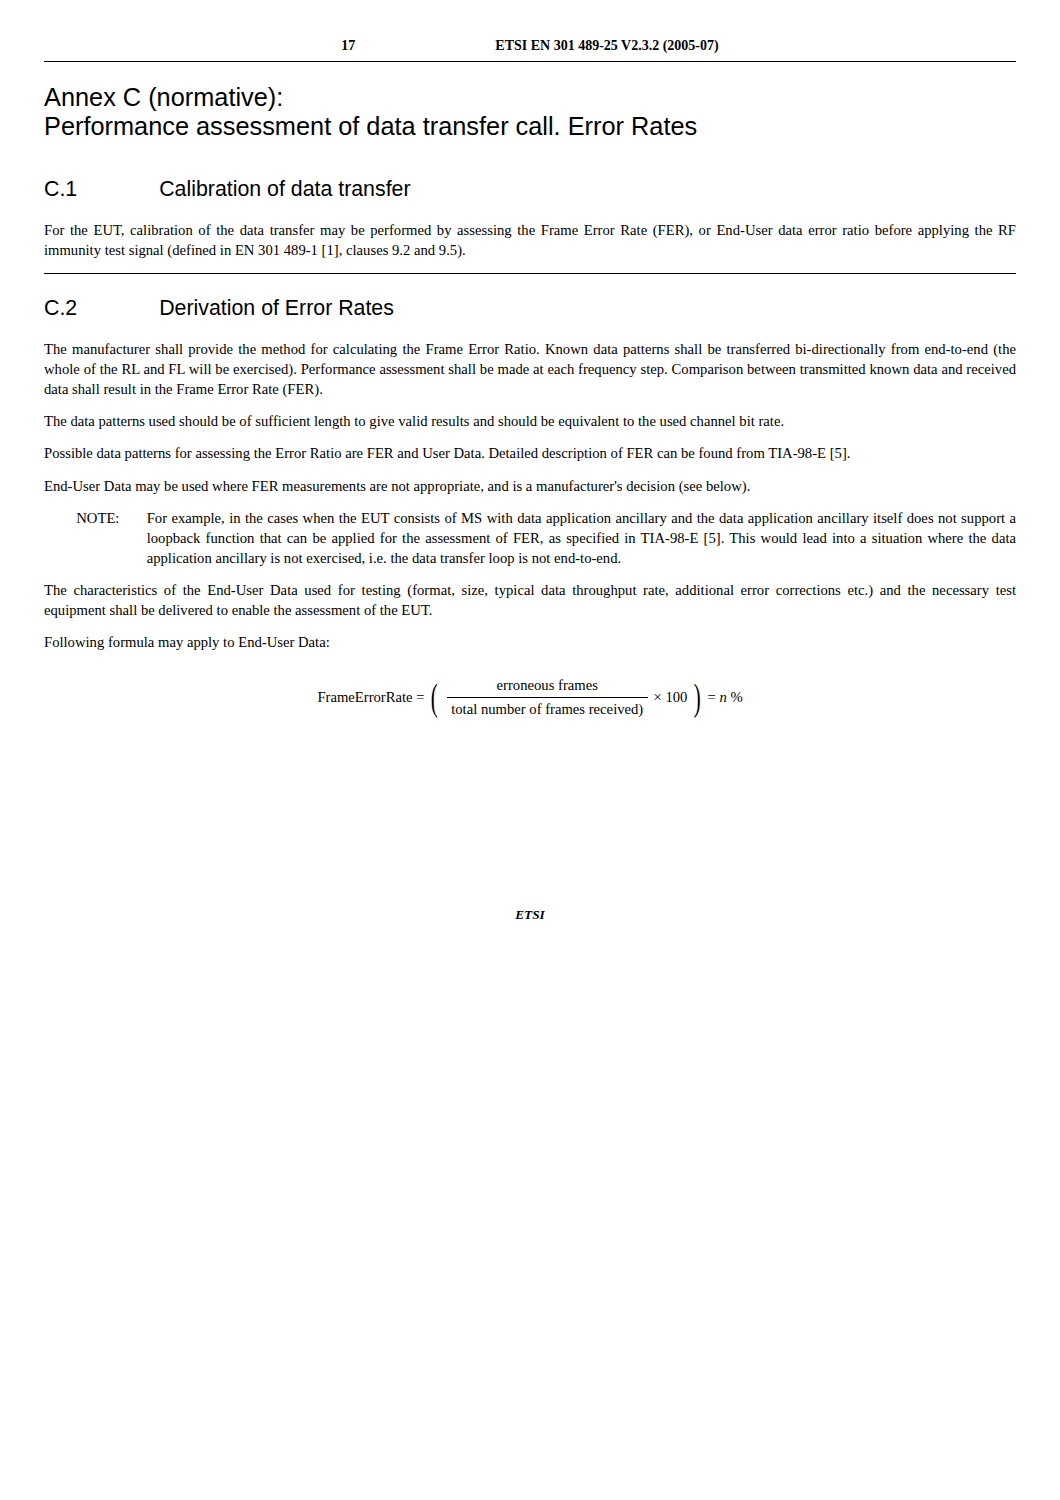17 ETSI EN 301 489-25 V2.3.2 (2005-07)
Annex C (normative): Performance assessment of data transfer call. Error Rates
C.1 Calibration of data transfer
For the EUT, calibration of the data transfer may be performed by assessing the Frame Error Rate (FER), or End-User data error ratio before applying the RF immunity test signal (defined in EN 301 489-1 [1], clauses 9.2 and 9.5).
C.2 Derivation of Error Rates
The manufacturer shall provide the method for calculating the Frame Error Ratio. Known data patterns shall be transferred bi-directionally from end-to-end (the whole of the RL and FL will be exercised). Performance assessment shall be made at each frequency step. Comparison between transmitted known data and received data shall result in the Frame Error Rate (FER).
The data patterns used should be of sufficient length to give valid results and should be equivalent to the used channel bit rate.
Possible data patterns for assessing the Error Ratio are FER and User Data. Detailed description of FER can be found from TIA-98-E [5].
End-User Data may be used where FER measurements are not appropriate, and is a manufacturer's decision (see below).
NOTE: For example, in the cases when the EUT consists of MS with data application ancillary and the data application ancillary itself does not support a loopback function that can be applied for the assessment of FER, as specified in TIA-98-E [5]. This would lead into a situation where the data application ancillary is not exercised, i.e. the data transfer loop is not end-to-end.
The characteristics of the End-User Data used for testing (format, size, typical data throughput rate, additional error corrections etc.) and the necessary test equipment shall be delivered to enable the assessment of the EUT.
Following formula may apply to End-User Data:
FrameErrorRate = ( erroneous frames total number of frames received) × 100 ) = n %
ETSI